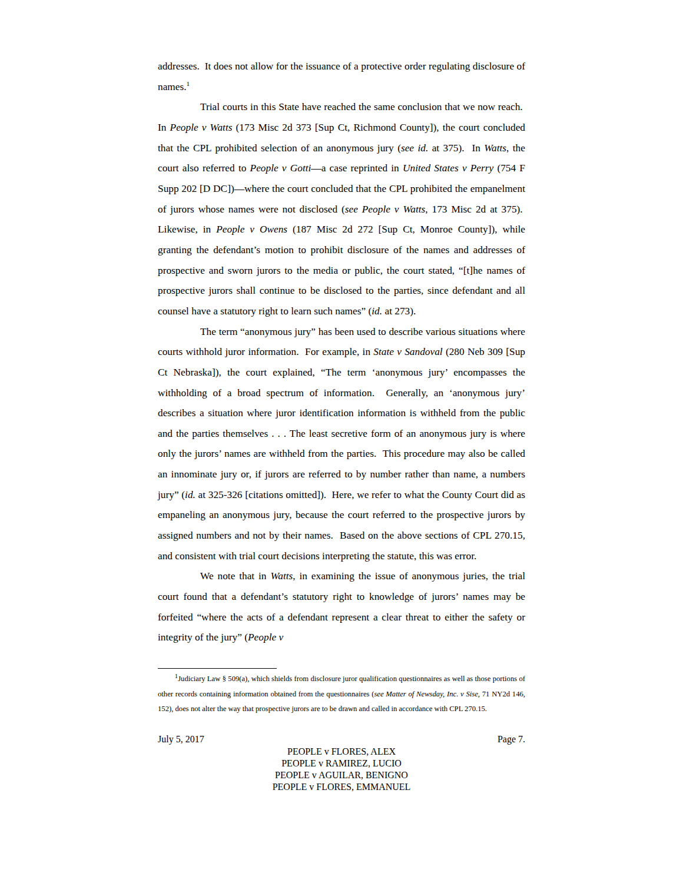addresses. It does not allow for the issuance of a protective order regulating disclosure of names.1
Trial courts in this State have reached the same conclusion that we now reach. In People v Watts (173 Misc 2d 373 [Sup Ct, Richmond County]), the court concluded that the CPL prohibited selection of an anonymous jury (see id. at 375). In Watts, the court also referred to People v Gotti—a case reprinted in United States v Perry (754 F Supp 202 [D DC])—where the court concluded that the CPL prohibited the empanelment of jurors whose names were not disclosed (see People v Watts, 173 Misc 2d at 375). Likewise, in People v Owens (187 Misc 2d 272 [Sup Ct, Monroe County]), while granting the defendant’s motion to prohibit disclosure of the names and addresses of prospective and sworn jurors to the media or public, the court stated, “[t]he names of prospective jurors shall continue to be disclosed to the parties, since defendant and all counsel have a statutory right to learn such names” (id. at 273).
The term “anonymous jury” has been used to describe various situations where courts withhold juror information. For example, in State v Sandoval (280 Neb 309 [Sup Ct Nebraska]), the court explained, “The term ‘anonymous jury’ encompasses the withholding of a broad spectrum of information. Generally, an ‘anonymous jury’ describes a situation where juror identification information is withheld from the public and the parties themselves . . . The least secretive form of an anonymous jury is where only the jurors’ names are withheld from the parties. This procedure may also be called an innominate jury or, if jurors are referred to by number rather than name, a numbers jury” (id. at 325-326 [citations omitted]). Here, we refer to what the County Court did as empaneling an anonymous jury, because the court referred to the prospective jurors by assigned numbers and not by their names. Based on the above sections of CPL 270.15, and consistent with trial court decisions interpreting the statute, this was error.
We note that in Watts, in examining the issue of anonymous juries, the trial court found that a defendant’s statutory right to knowledge of jurors’ names may be forfeited “where the acts of a defendant represent a clear threat to either the safety or integrity of the jury” (People v
1Judiciary Law § 509(a), which shields from disclosure juror qualification questionnaires as well as those portions of other records containing information obtained from the questionnaires (see Matter of Newsday, Inc. v Sise, 71 NY2d 146, 152), does not alter the way that prospective jurors are to be drawn and called in accordance with CPL 270.15.
July 5, 2017 Page 7.
PEOPLE v FLORES, ALEX
PEOPLE v RAMIREZ, LUCIO
PEOPLE v AGUILAR, BENIGNO
PEOPLE v FLORES, EMMANUEL